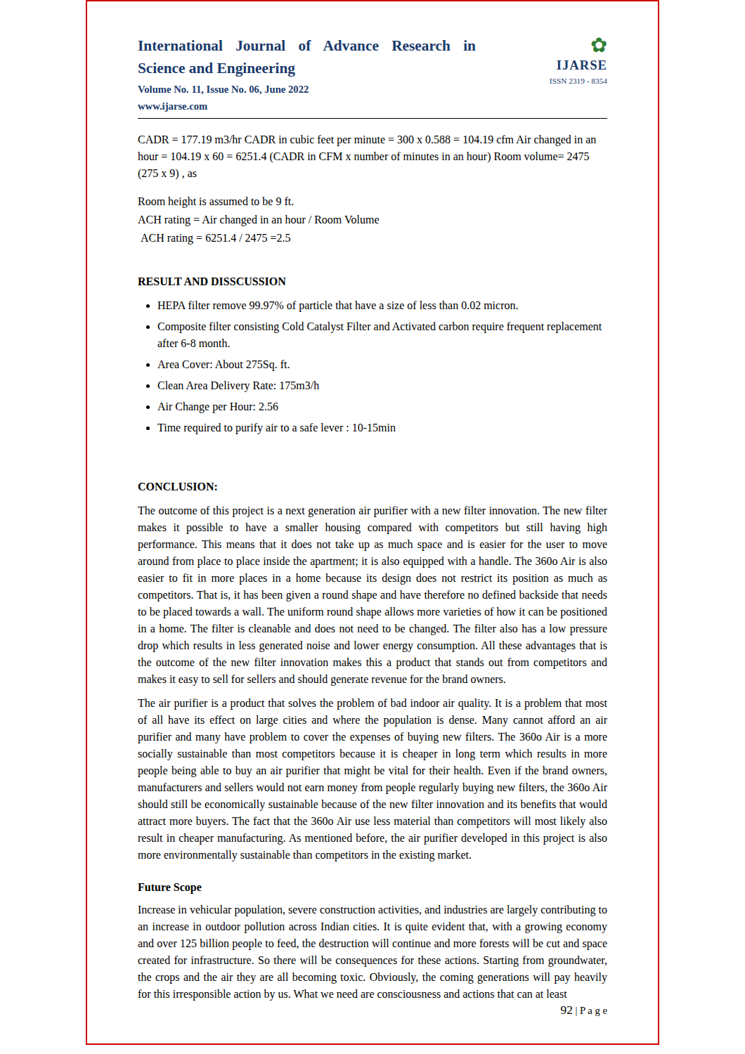International Journal of Advance Research in Science and Engineering
Volume No. 11, Issue No. 06, June 2022
www.ijarse.com
✿
IJARSE
ISSN 2319 - 8354
CADR = 177.19 m3/hr CADR in cubic feet per minute = 300 x 0.588 = 104.19 cfm Air changed in an hour = 104.19 x 60 = 6251.4 (CADR in CFM x number of minutes in an hour) Room volume= 2475 (275 x 9) , as
Room height is assumed to be 9 ft.
ACH rating = Air changed in an hour / Room Volume
ACH rating = 6251.4 / 2475 =2.5
Result and Disscussion
HEPA filter remove 99.97% of particle that have a size of less than 0.02 micron.
Composite filter consisting Cold Catalyst Filter and Activated carbon require frequent replacement after 6-8 month.
Area Cover: About 275Sq. ft.
Clean Area Delivery Rate: 175m3/h
Air Change per Hour: 2.56
Time required to purify air to a safe lever : 10-15min
Conclusion:
The outcome of this project is a next generation air purifier with a new filter innovation. The new filter makes it possible to have a smaller housing compared with competitors but still having high performance. This means that it does not take up as much space and is easier for the user to move around from place to place inside the apartment; it is also equipped with a handle. The 360o Air is also easier to fit in more places in a home because its design does not restrict its position as much as competitors. That is, it has been given a round shape and have therefore no defined backside that needs to be placed towards a wall. The uniform round shape allows more varieties of how it can be positioned in a home. The filter is cleanable and does not need to be changed. The filter also has a low pressure drop which results in less generated noise and lower energy consumption. All these advantages that is the outcome of the new filter innovation makes this a product that stands out from competitors and makes it easy to sell for sellers and should generate revenue for the brand owners.
The air purifier is a product that solves the problem of bad indoor air quality. It is a problem that most of all have its effect on large cities and where the population is dense. Many cannot afford an air purifier and many have problem to cover the expenses of buying new filters. The 360o Air is a more socially sustainable than most competitors because it is cheaper in long term which results in more people being able to buy an air purifier that might be vital for their health. Even if the brand owners, manufacturers and sellers would not earn money from people regularly buying new filters, the 360o Air should still be economically sustainable because of the new filter innovation and its benefits that would attract more buyers. The fact that the 360o Air use less material than competitors will most likely also result in cheaper manufacturing. As mentioned before, the air purifier developed in this project is also more environmentally sustainable than competitors in the existing market.
Future Scope
Increase in vehicular population, severe construction activities, and industries are largely contributing to an increase in outdoor pollution across Indian cities. It is quite evident that, with a growing economy and over 125 billion people to feed, the destruction will continue and more forests will be cut and space created for infrastructure. So there will be consequences for these actions. Starting from groundwater, the crops and the air they are all becoming toxic. Obviously, the coming generations will pay heavily for this irresponsible action by us. What we need are consciousness and actions that can at least
92 | P a g e